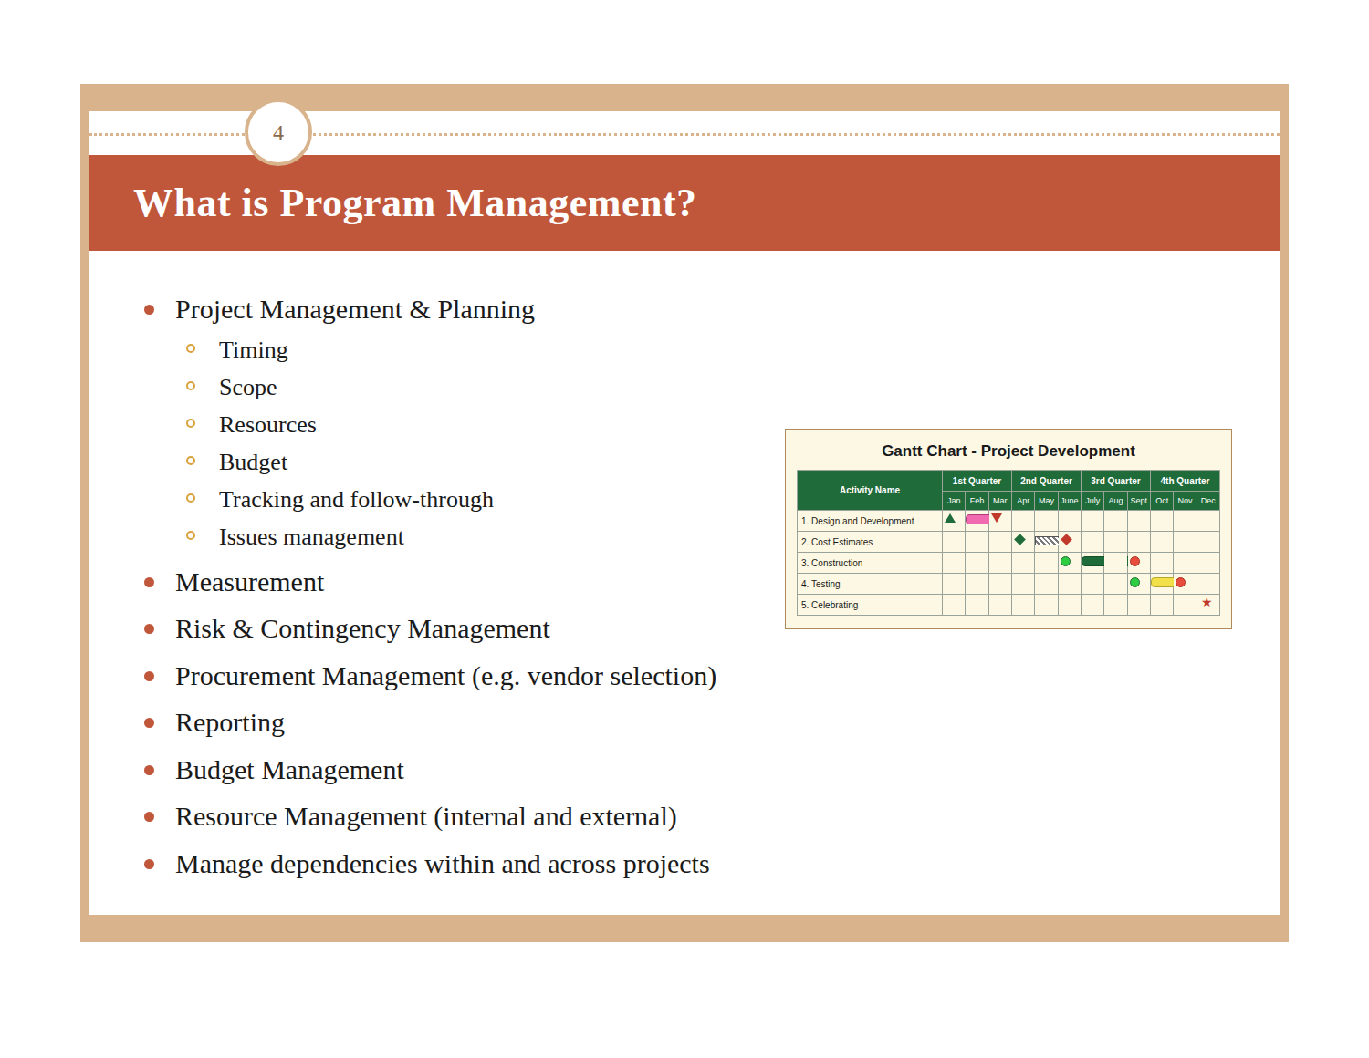What is Program Management?
4
Project Management & Planning
Timing
Scope
Resources
Budget
Tracking and follow-through
Issues management
Measurement
Risk & Contingency Management
Procurement Management (e.g. vendor selection)
Reporting
Budget Management
Resource Management (internal and external)
Manage dependencies within and across projects
Gantt Chart - Project Development
| Activity Name | 1st Quarter | 2nd Quarter | 3rd Quarter | 4th Quarter |
| --- | --- | --- | --- | --- |
| Jan | Feb | Mar | Apr | May | June | July | Aug | Sept | Oct | Nov | Dec |
| 1. Design and Development | | | | | | | | | | | | |
| 2. Cost Estimates | | | | | | | | | | | | |
| 3. Construction | | | | | | | | | | | | |
| 4. Testing | | | | | | | | | | | | |
| 5. Celebrating | | | | | | | | | | | | ★ |